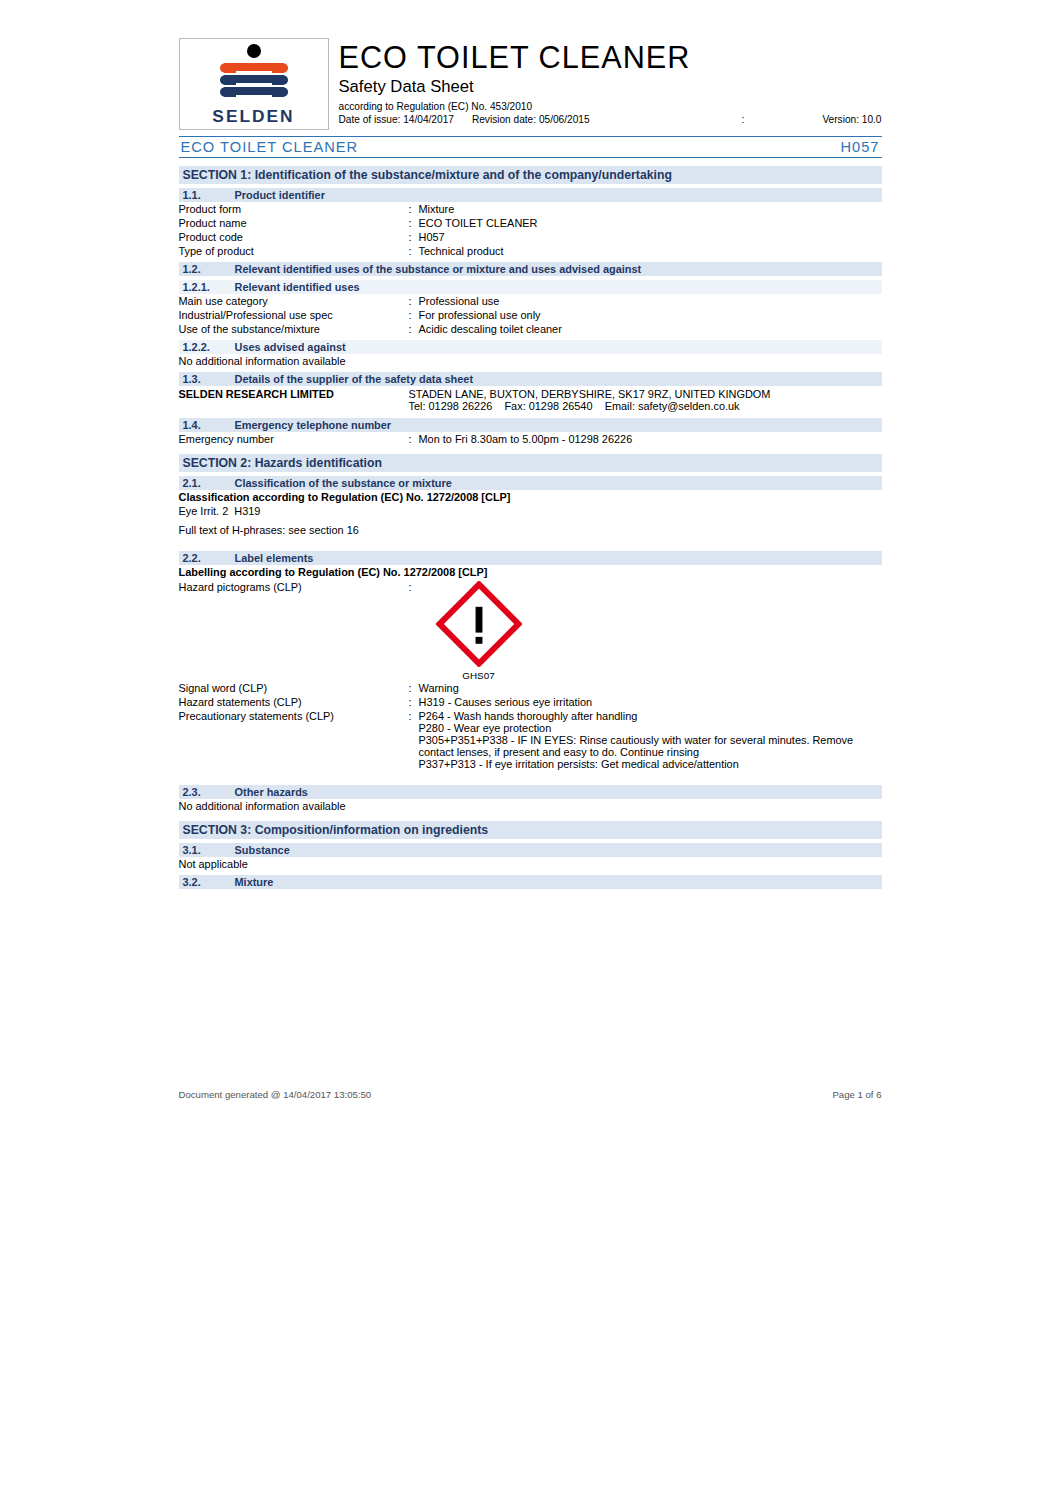SELDEN
ECO TOILET CLEANER
Safety Data Sheet
according to Regulation (EC) No. 453/2010
Date of issue: 14/04/2017 Revision date: 05/06/2015 : Version: 10.0
ECO TOILET CLEANER H057
SECTION 1: Identification of the substance/mixture and of the company/undertaking
1.1. Product identifier
Product form
:
Mixture
Product name
:
ECO TOILET CLEANER
Product code
:
H057
Type of product
:
Technical product
1.2. Relevant identified uses of the substance or mixture and uses advised against
1.2.1. Relevant identified uses
Main use category
:
Professional use
Industrial/Professional use spec
:
For professional use only
Use of the substance/mixture
:
Acidic descaling toilet cleaner
1.2.2. Uses advised against
No additional information available
1.3. Details of the supplier of the safety data sheet
SELDEN RESEARCH LIMITED
STADEN LANE, BUXTON, DERBYSHIRE, SK17 9RZ, UNITED KINGDOM
Tel: 01298 26226 Fax: 01298 26540 Email: safety@selden.co.uk
1.4. Emergency telephone number
Emergency number
:
Mon to Fri 8.30am to 5.00pm - 01298 26226
SECTION 2: Hazards identification
2.1. Classification of the substance or mixture
Classification according to Regulation (EC) No. 1272/2008 [CLP]
Eye Irrit. 2 H319
Full text of H-phrases: see section 16
2.2. Label elements
Labelling according to Regulation (EC) No. 1272/2008 [CLP]
Hazard pictograms (CLP)
:
GHS07
Signal word (CLP)
:
Warning
Hazard statements (CLP)
:
H319 - Causes serious eye irritation
Precautionary statements (CLP)
:
P264 - Wash hands thoroughly after handling
P280 - Wear eye protection
P305+P351+P338 - IF IN EYES: Rinse cautiously with water for several minutes. Remove contact lenses, if present and easy to do. Continue rinsing
P337+P313 - If eye irritation persists: Get medical advice/attention
2.3. Other hazards
No additional information available
SECTION 3: Composition/information on ingredients
3.1. Substance
Not applicable
3.2. Mixture
Document generated @ 14/04/2017 13:05:50 Page 1 of 6